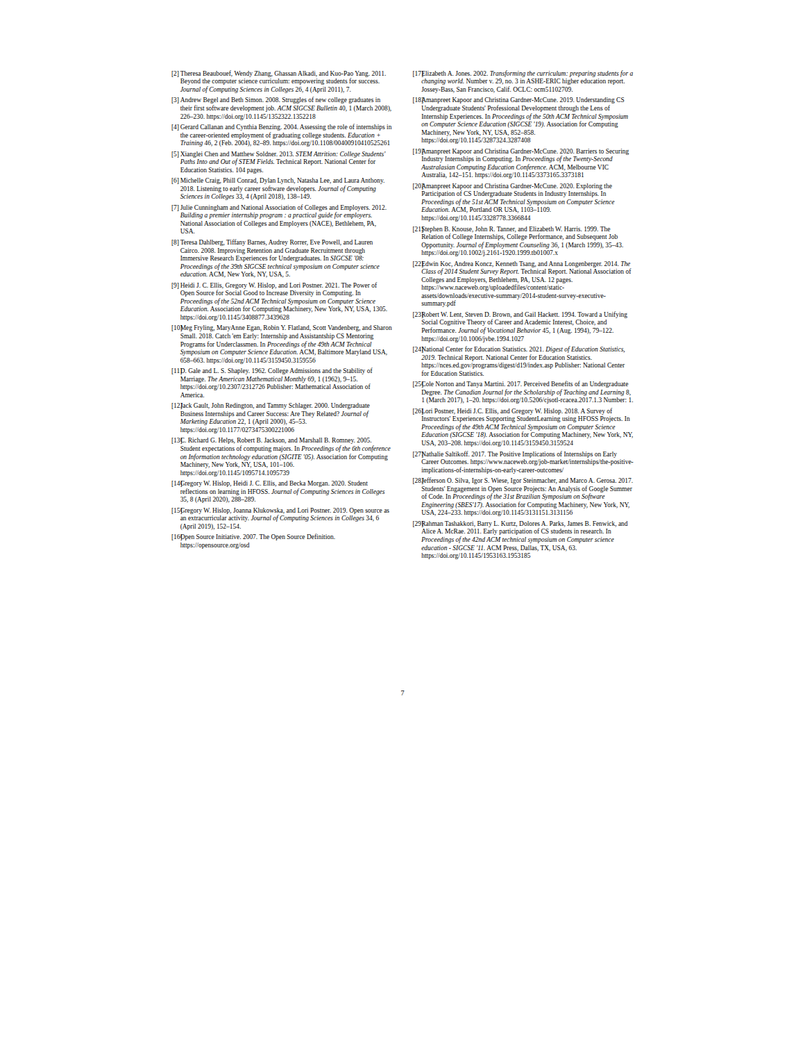[2] Theresa Beaubouef, Wendy Zhang, Ghassan Alkadi, and Kuo-Pao Yang. 2011. Beyond the computer science curriculum: empowering students for success. Journal of Computing Sciences in Colleges 26, 4 (April 2011), 7.
[3] Andrew Begel and Beth Simon. 2008. Struggles of new college graduates in their first software development job. ACM SIGCSE Bulletin 40, 1 (March 2008), 226–230. https://doi.org/10.1145/1352322.1352218
[4] Gerard Callanan and Cynthia Benzing. 2004. Assessing the role of internships in the career-oriented employment of graduating college students. Education + Training 46, 2 (Feb. 2004), 82–89. https://doi.org/10.1108/00400910410525261
[5] Xianglei Chen and Matthew Soldner. 2013. STEM Attrition: College Students' Paths Into and Out of STEM Fields. Technical Report. National Center for Education Statistics. 104 pages.
[6] Michelle Craig, Phill Conrad, Dylan Lynch, Natasha Lee, and Laura Anthony. 2018. Listening to early career software developers. Journal of Computing Sciences in Colleges 33, 4 (April 2018), 138–149.
[7] Julie Cunningham and National Association of Colleges and Employers. 2012. Building a premier internship program : a practical guide for employers. National Association of Colleges and Employers (NACE), Bethlehem, PA, USA.
[8] Teresa Dahlberg, Tiffany Barnes, Audrey Rorrer, Eve Powell, and Lauren Cairco. 2008. Improving Retention and Graduate Recruitment through Immersive Research Experiences for Undergraduates. In SIGCSE '08: Proceedings of the 39th SIGCSE technical symposium on Computer science education. ACM, New York, NY, USA, 5.
[9] Heidi J. C. Ellis, Gregory W. Hislop, and Lori Postner. 2021. The Power of Open Source for Social Good to Increase Diversity in Computing. In Proceedings of the 52nd ACM Technical Symposium on Computer Science Education. Association for Computing Machinery, New York, NY, USA, 1305. https://doi.org/10.1145/3408877.3439628
[10] Meg Fryling, MaryAnne Egan, Robin Y. Flatland, Scott Vandenberg, and Sharon Small. 2018. Catch 'em Early: Internship and Assistantship CS Mentoring Programs for Underclassmen. In Proceedings of the 49th ACM Technical Symposium on Computer Science Education. ACM, Baltimore Maryland USA, 658–663. https://doi.org/10.1145/3159450.3159556
[11] D. Gale and L. S. Shapley. 1962. College Admissions and the Stability of Marriage. The American Mathematical Monthly 69, 1 (1962), 9–15. https://doi.org/10.2307/2312726 Publisher: Mathematical Association of America.
[12] Jack Gault, John Redington, and Tammy Schlager. 2000. Undergraduate Business Internships and Career Success: Are They Related? Journal of Marketing Education 22, 1 (April 2000), 45–53. https://doi.org/10.1177/0273475300221006
[13] C. Richard G. Helps, Robert B. Jackson, and Marshall B. Romney. 2005. Student expectations of computing majors. In Proceedings of the 6th conference on Information technology education (SIGITE '05). Association for Computing Machinery, New York, NY, USA, 101–106. https://doi.org/10.1145/1095714.1095739
[14] Gregory W. Hislop, Heidi J. C. Ellis, and Becka Morgan. 2020. Student reflections on learning in HFOSS. Journal of Computing Sciences in Colleges 35, 8 (April 2020), 288–289.
[15] Gregory W. Hislop, Joanna Klukowska, and Lori Postner. 2019. Open source as an extracurricular activity. Journal of Computing Sciences in Colleges 34, 6 (April 2019), 152–154.
[16] Open Source Initiative. 2007. The Open Source Definition. https://opensource.org/osd
[17] Elizabeth A. Jones. 2002. Transforming the curriculum: preparing students for a changing world. Number v. 29, no. 3 in ASHE-ERIC higher education report. Jossey-Bass, San Francisco, Calif. OCLC: ocm51102709.
[18] Amanpreet Kapoor and Christina Gardner-McCune. 2019. Understanding CS Undergraduate Students' Professional Development through the Lens of Internship Experiences. In Proceedings of the 50th ACM Technical Symposium on Computer Science Education (SIGCSE '19). Association for Computing Machinery, New York, NY, USA, 852–858. https://doi.org/10.1145/3287324.3287408
[19] Amanpreet Kapoor and Christina Gardner-McCune. 2020. Barriers to Securing Industry Internships in Computing. In Proceedings of the Twenty-Second Australasian Computing Education Conference. ACM, Melbourne VIC Australia, 142–151. https://doi.org/10.1145/3373165.3373181
[20] Amanpreet Kapoor and Christina Gardner-McCune. 2020. Exploring the Participation of CS Undergraduate Students in Industry Internships. In Proceedings of the 51st ACM Technical Symposium on Computer Science Education. ACM, Portland OR USA, 1103–1109. https://doi.org/10.1145/3328778.3366844
[21] Stephen B. Knouse, John R. Tanner, and Elizabeth W. Harris. 1999. The Relation of College Internships, College Performance, and Subsequent Job Opportunity. Journal of Employment Counseling 36, 1 (March 1999), 35–43. https://doi.org/10.1002/j.2161-1920.1999.tb01007.x
[22] Edwin Koc, Andrea Koncz, Kenneth Tsang, and Anna Longenberger. 2014. The Class of 2014 Student Survey Report. Technical Report. National Association of Colleges and Employers, Bethlehem, PA, USA. 12 pages. https://www.naceweb.org/uploadedfiles/content/static-assets/downloads/executive-summary/2014-student-survey-executive-summary.pdf
[23] Robert W. Lent, Steven D. Brown, and Gail Hackett. 1994. Toward a Unifying Social Cognitive Theory of Career and Academic Interest, Choice, and Performance. Journal of Vocational Behavior 45, 1 (Aug. 1994), 79–122. https://doi.org/10.1006/jvbe.1994.1027
[24] National Center for Education Statistics. 2021. Digest of Education Statistics, 2019. Technical Report. National Center for Education Statistics. https://nces.ed.gov/programs/digest/d19/index.asp Publisher: National Center for Education Statistics.
[25] Cole Norton and Tanya Martini. 2017. Perceived Benefits of an Undergraduate Degree. The Canadian Journal for the Scholarship of Teaching and Learning 8, 1 (March 2017), 1–20. https://doi.org/10.5206/cjsotl-rcacea.2017.1.3 Number: 1.
[26] Lori Postner, Heidi J.C. Ellis, and Gregory W. Hislop. 2018. A Survey of Instructors' Experiences Supporting StudentLearning using HFOSS Projects. In Proceedings of the 49th ACM Technical Symposium on Computer Science Education (SIGCSE '18). Association for Computing Machinery, New York, NY, USA, 203–208. https://doi.org/10.1145/3159450.3159524
[27] Nathalie Saltikoff. 2017. The Positive Implications of Internships on Early Career Outcomes. https://www.naceweb.org/job-market/internships/the-positive-implications-of-internships-on-early-career-outcomes/
[28] Jefferson O. Silva, Igor S. Wiese, Igor Steinmacher, and Marco A. Gerosa. 2017. Students' Engagement in Open Source Projects: An Analysis of Google Summer of Code. In Proceedings of the 31st Brazilian Symposium on Software Engineering (SBES'17). Association for Computing Machinery, New York, NY, USA, 224–233. https://doi.org/10.1145/3131151.3131156
[29] Rahman Tashakkori, Barry L. Kurtz, Dolores A. Parks, James B. Fenwick, and Alice A. McRae. 2011. Early participation of CS students in research. In Proceedings of the 42nd ACM technical symposium on Computer science education - SIGCSE '11. ACM Press, Dallas, TX, USA, 63. https://doi.org/10.1145/1953163.1953185
7